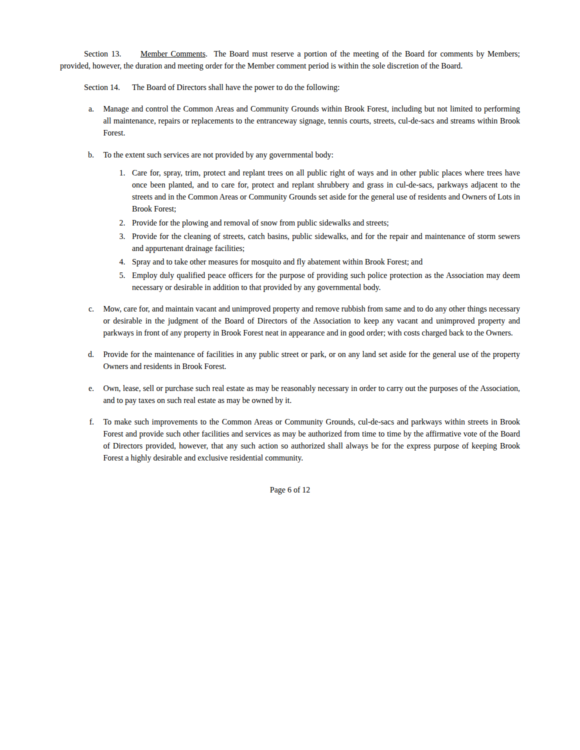Section 13. Member Comments. The Board must reserve a portion of the meeting of the Board for comments by Members; provided, however, the duration and meeting order for the Member comment period is within the sole discretion of the Board.
Section 14. The Board of Directors shall have the power to do the following:
Manage and control the Common Areas and Community Grounds within Brook Forest, including but not limited to performing all maintenance, repairs or replacements to the entranceway signage, tennis courts, streets, cul-de-sacs and streams within Brook Forest.
To the extent such services are not provided by any governmental body:
Care for, spray, trim, protect and replant trees on all public right of ways and in other public places where trees have once been planted, and to care for, protect and replant shrubbery and grass in cul-de-sacs, parkways adjacent to the streets and in the Common Areas or Community Grounds set aside for the general use of residents and Owners of Lots in Brook Forest;
Provide for the plowing and removal of snow from public sidewalks and streets;
Provide for the cleaning of streets, catch basins, public sidewalks, and for the repair and maintenance of storm sewers and appurtenant drainage facilities;
Spray and to take other measures for mosquito and fly abatement within Brook Forest; and
Employ duly qualified peace officers for the purpose of providing such police protection as the Association may deem necessary or desirable in addition to that provided by any governmental body.
Mow, care for, and maintain vacant and unimproved property and remove rubbish from same and to do any other things necessary or desirable in the judgment of the Board of Directors of the Association to keep any vacant and unimproved property and parkways in front of any property in Brook Forest neat in appearance and in good order; with costs charged back to the Owners.
Provide for the maintenance of facilities in any public street or park, or on any land set aside for the general use of the property Owners and residents in Brook Forest.
Own, lease, sell or purchase such real estate as may be reasonably necessary in order to carry out the purposes of the Association, and to pay taxes on such real estate as may be owned by it.
To make such improvements to the Common Areas or Community Grounds, cul-de-sacs and parkways within streets in Brook Forest and provide such other facilities and services as may be authorized from time to time by the affirmative vote of the Board of Directors provided, however, that any such action so authorized shall always be for the express purpose of keeping Brook Forest a highly desirable and exclusive residential community.
Page 6 of 12